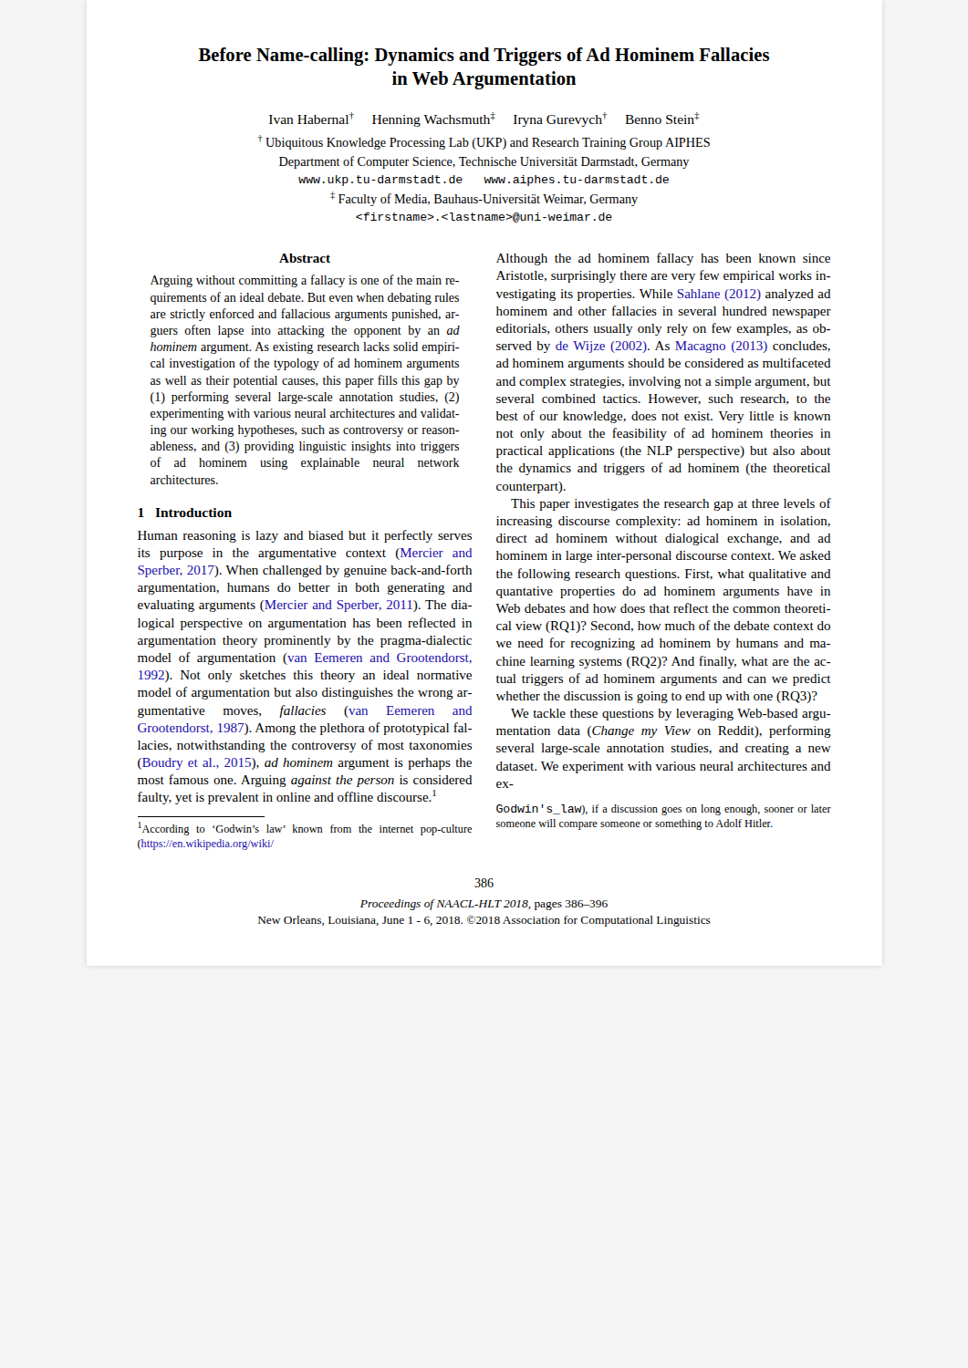Before Name-calling: Dynamics and Triggers of Ad Hominem Fallacies
in Web Argumentation
Ivan Habernal† Henning Wachsmuth‡ Iryna Gurevych† Benno Stein‡
† Ubiquitous Knowledge Processing Lab (UKP) and Research Training Group AIPHES
Department of Computer Science, Technische Universität Darmstadt, Germany
www.ukp.tu-darmstadt.de www.aiphes.tu-darmstadt.de
‡ Faculty of Media, Bauhaus-Universität Weimar, Germany
<firstname>.<lastname>@uni-weimar.de
Abstract
Arguing without committing a fallacy is one of the main requirements of an ideal debate. But even when debating rules are strictly enforced and fallacious arguments punished, arguers often lapse into attacking the opponent by an ad hominem argument. As existing research lacks solid empirical investigation of the typology of ad hominem arguments as well as their potential causes, this paper fills this gap by (1) performing several large-scale annotation studies, (2) experimenting with various neural architectures and validating our working hypotheses, such as controversy or reasonableness, and (3) providing linguistic insights into triggers of ad hominem using explainable neural network architectures.
1 Introduction
Human reasoning is lazy and biased but it perfectly serves its purpose in the argumentative context (Mercier and Sperber, 2017). When challenged by genuine back-and-forth argumentation, humans do better in both generating and evaluating arguments (Mercier and Sperber, 2011). The dialogical perspective on argumentation has been reflected in argumentation theory prominently by the pragma-dialectic model of argumentation (van Eemeren and Grootendorst, 1992). Not only sketches this theory an ideal normative model of argumentation but also distinguishes the wrong argumentative moves, fallacies (van Eemeren and Grootendorst, 1987). Among the plethora of prototypical fallacies, notwithstanding the controversy of most taxonomies (Boudry et al., 2015), ad hominem argument is perhaps the most famous one. Arguing against the person is considered faulty, yet is prevalent in online and offline discourse.1
1According to ‘Godwin’s law’ known from the internet pop-culture (https://en.wikipedia.org/wiki/
Although the ad hominem fallacy has been known since Aristotle, surprisingly there are very few empirical works investigating its properties. While Sahlane (2012) analyzed ad hominem and other fallacies in several hundred newspaper editorials, others usually only rely on few examples, as observed by de Wijze (2002). As Macagno (2013) concludes, ad hominem arguments should be considered as multifaceted and complex strategies, involving not a simple argument, but several combined tactics. However, such research, to the best of our knowledge, does not exist. Very little is known not only about the feasibility of ad hominem theories in practical applications (the NLP perspective) but also about the dynamics and triggers of ad hominem (the theoretical counterpart).
This paper investigates the research gap at three levels of increasing discourse complexity: ad hominem in isolation, direct ad hominem without dialogical exchange, and ad hominem in large inter-personal discourse context. We asked the following research questions. First, what qualitative and quantative properties do ad hominem arguments have in Web debates and how does that reflect the common theoretical view (RQ1)? Second, how much of the debate context do we need for recognizing ad hominem by humans and machine learning systems (RQ2)? And finally, what are the actual triggers of ad hominem arguments and can we predict whether the discussion is going to end up with one (RQ3)?
We tackle these questions by leveraging Web-based argumentation data (Change my View on Reddit), performing several large-scale annotation studies, and creating a new dataset. We experiment with various neural architectures and ex-
Godwin's_law), if a discussion goes on long enough, sooner or later someone will compare someone or something to Adolf Hitler.
386
Proceedings of NAACL-HLT 2018, pages 386–396
New Orleans, Louisiana, June 1 - 6, 2018. ©2018 Association for Computational Linguistics